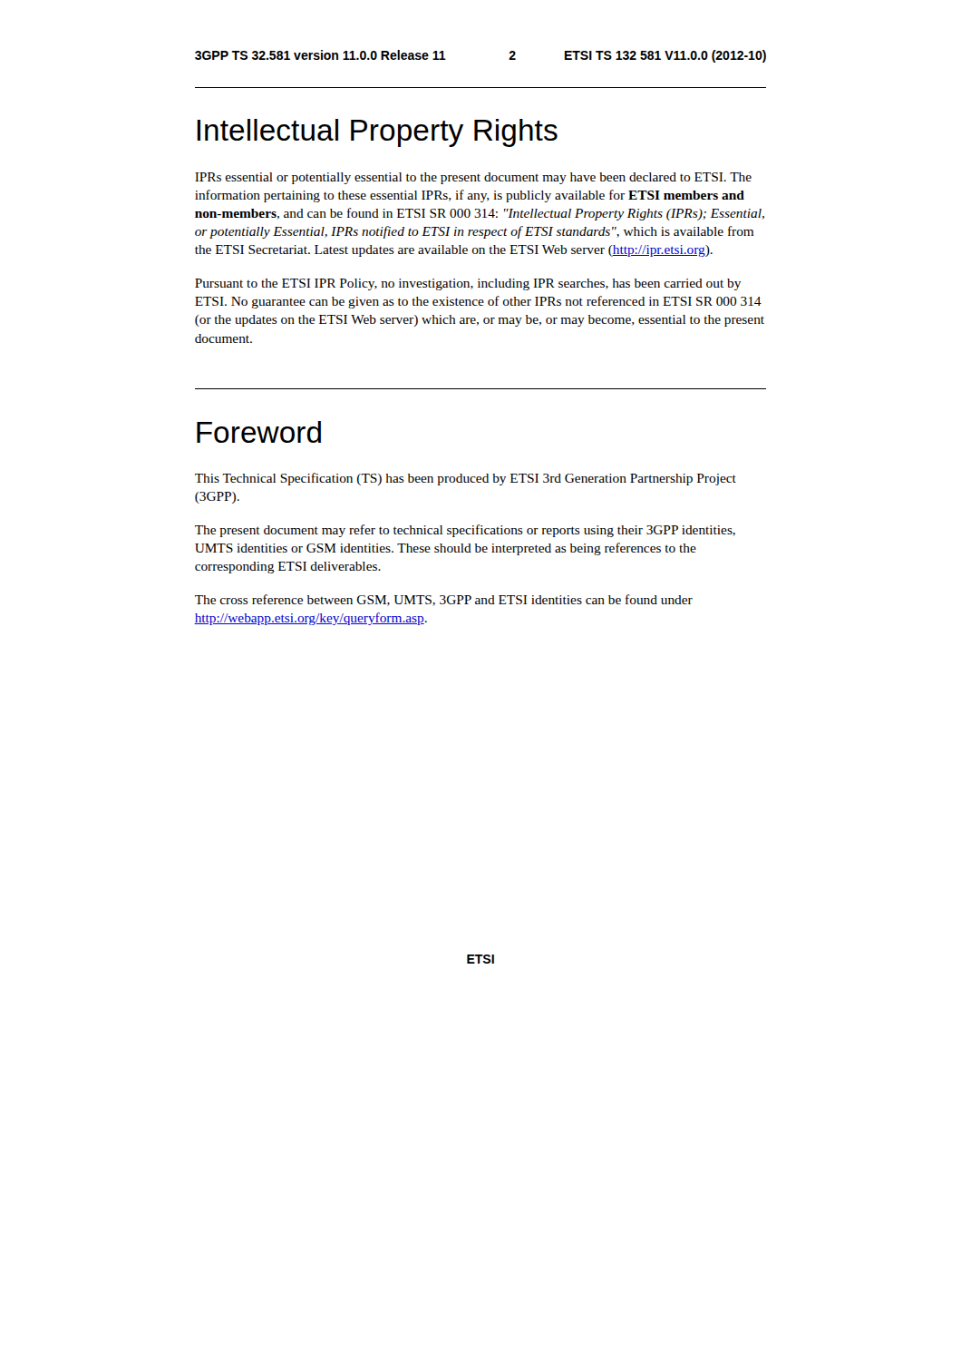3GPP TS 32.581 version 11.0.0 Release 11 2 ETSI TS 132 581 V11.0.0 (2012-10)
Intellectual Property Rights
IPRs essential or potentially essential to the present document may have been declared to ETSI. The information pertaining to these essential IPRs, if any, is publicly available for ETSI members and non-members, and can be found in ETSI SR 000 314: "Intellectual Property Rights (IPRs); Essential, or potentially Essential, IPRs notified to ETSI in respect of ETSI standards", which is available from the ETSI Secretariat. Latest updates are available on the ETSI Web server (http://ipr.etsi.org).
Pursuant to the ETSI IPR Policy, no investigation, including IPR searches, has been carried out by ETSI. No guarantee can be given as to the existence of other IPRs not referenced in ETSI SR 000 314 (or the updates on the ETSI Web server) which are, or may be, or may become, essential to the present document.
Foreword
This Technical Specification (TS) has been produced by ETSI 3rd Generation Partnership Project (3GPP).
The present document may refer to technical specifications or reports using their 3GPP identities, UMTS identities or GSM identities. These should be interpreted as being references to the corresponding ETSI deliverables.
The cross reference between GSM, UMTS, 3GPP and ETSI identities can be found under http://webapp.etsi.org/key/queryform.asp.
ETSI